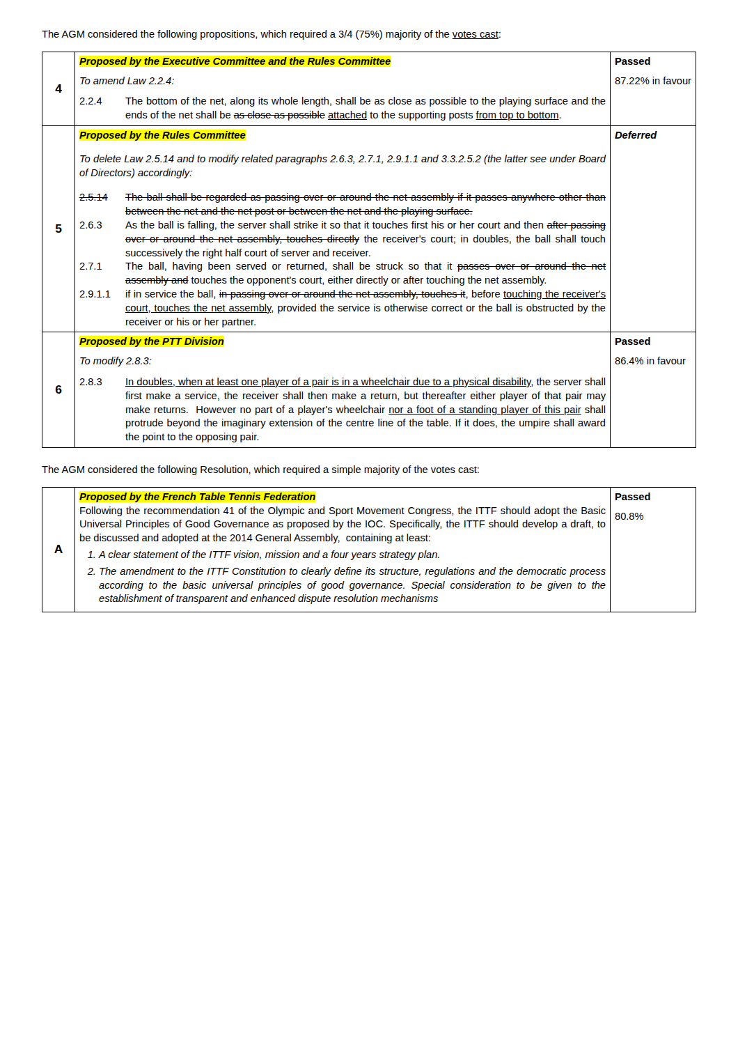The AGM considered the following propositions, which required a 3/4 (75%) majority of the votes cast:
| 4 | Proposed by the Executive Committee and the Rules Committee To amend Law 2.2.4: 2.2.4 The bottom of the net, along its whole length, shall be as close as possible to the playing surface and the ends of the net shall be as close as possible attached to the supporting posts from top to bottom . | Passed 87.22% in favour |
| 5 | Proposed by the Rules Committee To delete Law 2.5.14 and to modify related paragraphs 2.6.3, 2.7.1, 2.9.1.1 and 3.3.2.5.2 (the latter see under Board of Directors) accordingly: 2.5.14 The ball shall be regarded as passing over or around the net assembly if it passes anywhere other than between the net and the net post or between the net and the playing surface. 2.6.3 As the ball is falling, the server shall strike it so that it touches first his or her court and then after passing over or around the net assembly, touches directly the receiver's court; in doubles, the ball shall touch successively the right half court of server and receiver. 2.7.1 The ball, having been served or returned, shall be struck so that it passes over or around the net assembly and touches the opponent's court, either directly or after touching the net assembly. 2.9.1.1 if in service the ball, in passing over or around the net assembly, touches it , before touching the receiver's court, touches the net assembly , provided the service is otherwise correct or the ball is obstructed by the receiver or his or her partner. | Deferred |
| 6 | Proposed by the PTT Division To modify 2.8.3: 2.8.3 In doubles, when at least one player of a pair is in a wheelchair due to a physical disability , the server shall first make a service, the receiver shall then make a return, but thereafter either player of that pair may make returns. However no part of a player's wheelchair nor a foot of a standing player of this pair shall protrude beyond the imaginary extension of the centre line of the table. If it does, the umpire shall award the point to the opposing pair. | Passed 86.4% in favour |
The AGM considered the following Resolution, which required a simple majority of the votes cast:
| A | Proposed by the French Table Tennis Federation Following the recommendation 41 of the Olympic and Sport Movement Congress, the ITTF should adopt the Basic Universal Principles of Good Governance as proposed by the IOC. Specifically, the ITTF should develop a draft, to be discussed and adopted at the 2014 General Assembly, containing at least: A clear statement of the ITTF vision, mission and a four years strategy plan. The amendment to the ITTF Constitution to clearly define its structure, regulations and the democratic process according to the basic universal principles of good governance. Special consideration to be given to the establishment of transparent and enhanced dispute resolution mechanisms | Passed 80.8% |